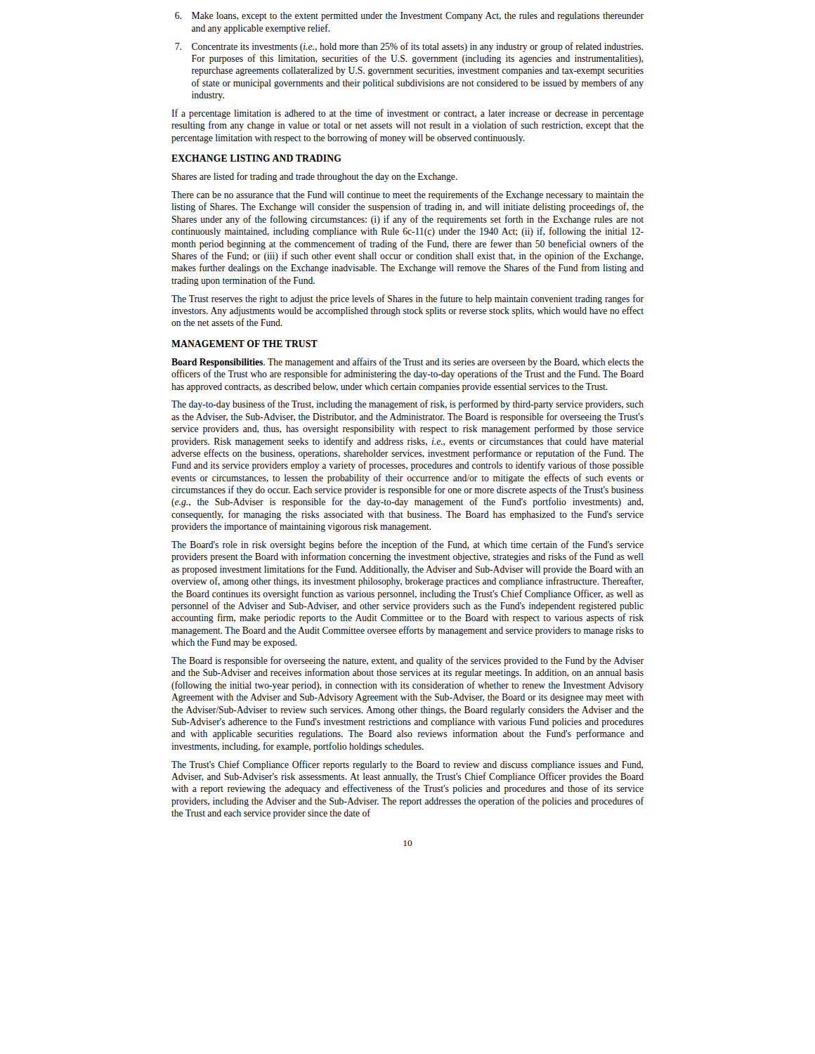6. Make loans, except to the extent permitted under the Investment Company Act, the rules and regulations thereunder and any applicable exemptive relief.
7. Concentrate its investments (i.e., hold more than 25% of its total assets) in any industry or group of related industries. For purposes of this limitation, securities of the U.S. government (including its agencies and instrumentalities), repurchase agreements collateralized by U.S. government securities, investment companies and tax-exempt securities of state or municipal governments and their political subdivisions are not considered to be issued by members of any industry.
If a percentage limitation is adhered to at the time of investment or contract, a later increase or decrease in percentage resulting from any change in value or total or net assets will not result in a violation of such restriction, except that the percentage limitation with respect to the borrowing of money will be observed continuously.
Exchange Listing and Trading
Shares are listed for trading and trade throughout the day on the Exchange.
There can be no assurance that the Fund will continue to meet the requirements of the Exchange necessary to maintain the listing of Shares. The Exchange will consider the suspension of trading in, and will initiate delisting proceedings of, the Shares under any of the following circumstances: (i) if any of the requirements set forth in the Exchange rules are not continuously maintained, including compliance with Rule 6c-11(c) under the 1940 Act; (ii) if, following the initial 12-month period beginning at the commencement of trading of the Fund, there are fewer than 50 beneficial owners of the Shares of the Fund; or (iii) if such other event shall occur or condition shall exist that, in the opinion of the Exchange, makes further dealings on the Exchange inadvisable. The Exchange will remove the Shares of the Fund from listing and trading upon termination of the Fund.
The Trust reserves the right to adjust the price levels of Shares in the future to help maintain convenient trading ranges for investors. Any adjustments would be accomplished through stock splits or reverse stock splits, which would have no effect on the net assets of the Fund.
Management of the Trust
Board Responsibilities. The management and affairs of the Trust and its series are overseen by the Board, which elects the officers of the Trust who are responsible for administering the day-to-day operations of the Trust and the Fund. The Board has approved contracts, as described below, under which certain companies provide essential services to the Trust.
The day-to-day business of the Trust, including the management of risk, is performed by third-party service providers, such as the Adviser, the Sub-Adviser, the Distributor, and the Administrator. The Board is responsible for overseeing the Trust's service providers and, thus, has oversight responsibility with respect to risk management performed by those service providers. Risk management seeks to identify and address risks, i.e., events or circumstances that could have material adverse effects on the business, operations, shareholder services, investment performance or reputation of the Fund. The Fund and its service providers employ a variety of processes, procedures and controls to identify various of those possible events or circumstances, to lessen the probability of their occurrence and/or to mitigate the effects of such events or circumstances if they do occur. Each service provider is responsible for one or more discrete aspects of the Trust's business (e.g., the Sub-Adviser is responsible for the day-to-day management of the Fund's portfolio investments) and, consequently, for managing the risks associated with that business. The Board has emphasized to the Fund's service providers the importance of maintaining vigorous risk management.
The Board's role in risk oversight begins before the inception of the Fund, at which time certain of the Fund's service providers present the Board with information concerning the investment objective, strategies and risks of the Fund as well as proposed investment limitations for the Fund. Additionally, the Adviser and Sub-Adviser will provide the Board with an overview of, among other things, its investment philosophy, brokerage practices and compliance infrastructure. Thereafter, the Board continues its oversight function as various personnel, including the Trust's Chief Compliance Officer, as well as personnel of the Adviser and Sub-Adviser, and other service providers such as the Fund's independent registered public accounting firm, make periodic reports to the Audit Committee or to the Board with respect to various aspects of risk management. The Board and the Audit Committee oversee efforts by management and service providers to manage risks to which the Fund may be exposed.
The Board is responsible for overseeing the nature, extent, and quality of the services provided to the Fund by the Adviser and the Sub-Adviser and receives information about those services at its regular meetings. In addition, on an annual basis (following the initial two-year period), in connection with its consideration of whether to renew the Investment Advisory Agreement with the Adviser and Sub-Advisory Agreement with the Sub-Adviser, the Board or its designee may meet with the Adviser/Sub-Adviser to review such services. Among other things, the Board regularly considers the Adviser and the Sub-Adviser's adherence to the Fund's investment restrictions and compliance with various Fund policies and procedures and with applicable securities regulations. The Board also reviews information about the Fund's performance and investments, including, for example, portfolio holdings schedules.
The Trust's Chief Compliance Officer reports regularly to the Board to review and discuss compliance issues and Fund, Adviser, and Sub-Adviser's risk assessments. At least annually, the Trust's Chief Compliance Officer provides the Board with a report reviewing the adequacy and effectiveness of the Trust's policies and procedures and those of its service providers, including the Adviser and the Sub-Adviser. The report addresses the operation of the policies and procedures of the Trust and each service provider since the date of
10